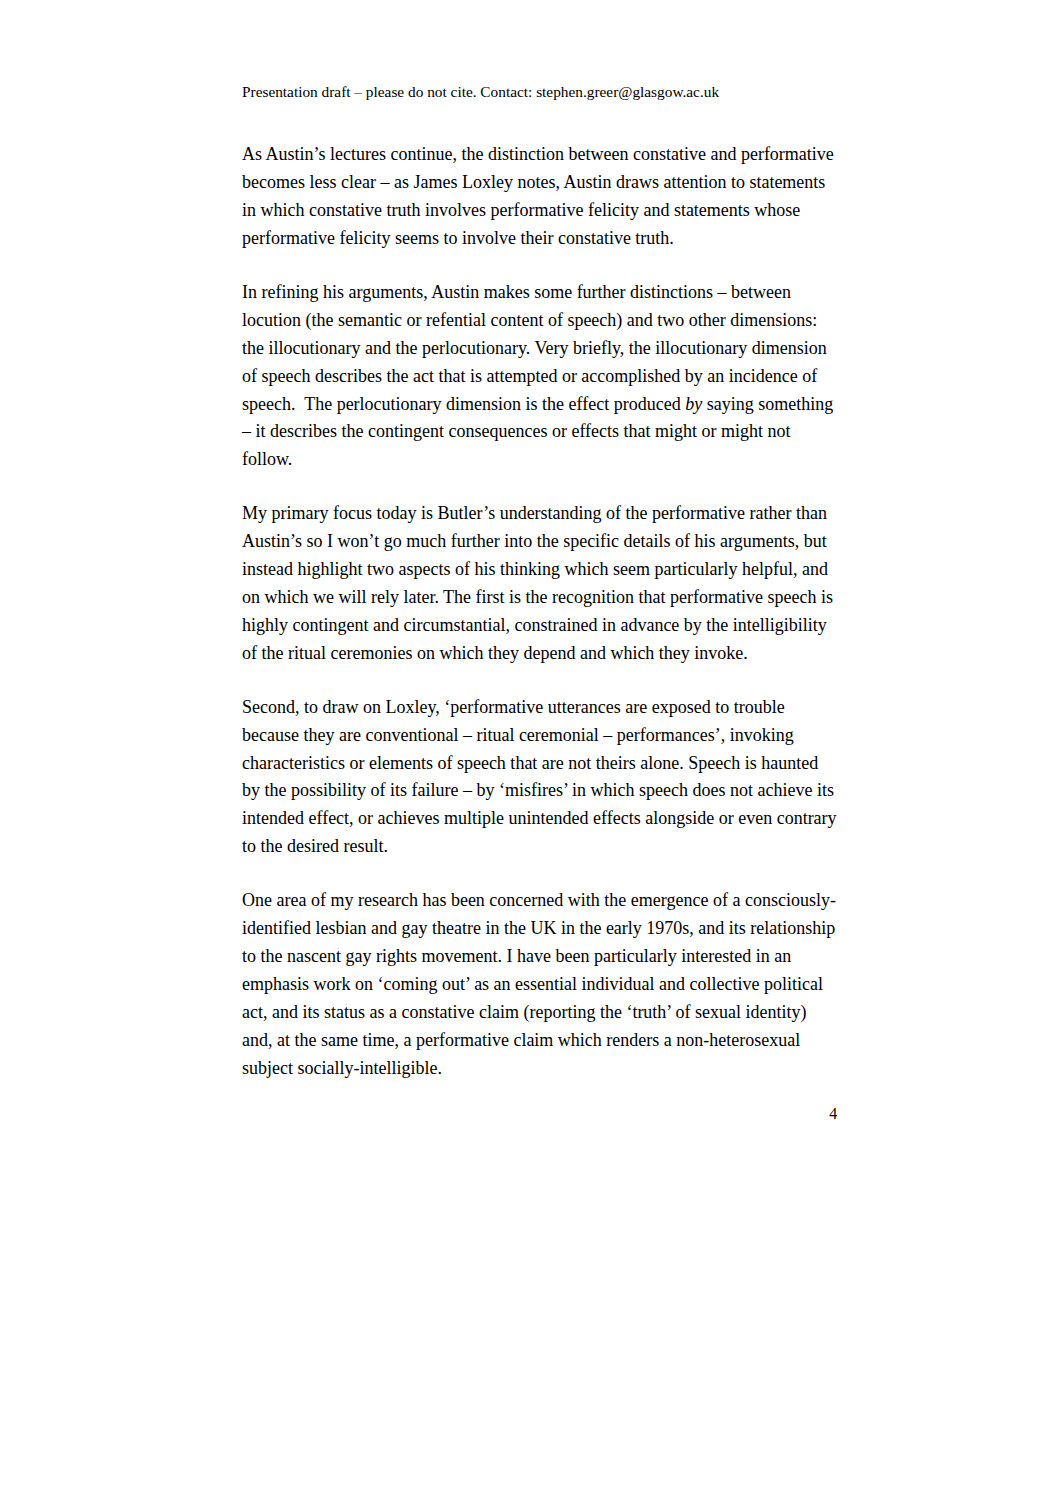Presentation draft – please do not cite. Contact: stephen.greer@glasgow.ac.uk
As Austin’s lectures continue, the distinction between constative and performative becomes less clear – as James Loxley notes, Austin draws attention to statements in which constative truth involves performative felicity and statements whose performative felicity seems to involve their constative truth.
In refining his arguments, Austin makes some further distinctions – between locution (the semantic or refential content of speech) and two other dimensions: the illocutionary and the perlocutionary. Very briefly, the illocutionary dimension of speech describes the act that is attempted or accomplished by an incidence of speech. The perlocutionary dimension is the effect produced by saying something – it describes the contingent consequences or effects that might or might not follow.
My primary focus today is Butler’s understanding of the performative rather than Austin’s so I won’t go much further into the specific details of his arguments, but instead highlight two aspects of his thinking which seem particularly helpful, and on which we will rely later. The first is the recognition that performative speech is highly contingent and circumstantial, constrained in advance by the intelligibility of the ritual ceremonies on which they depend and which they invoke.
Second, to draw on Loxley, ‘performative utterances are exposed to trouble because they are conventional – ritual ceremonial – performances’, invoking characteristics or elements of speech that are not theirs alone. Speech is haunted by the possibility of its failure – by ‘misfires’ in which speech does not achieve its intended effect, or achieves multiple unintended effects alongside or even contrary to the desired result.
One area of my research has been concerned with the emergence of a consciously-identified lesbian and gay theatre in the UK in the early 1970s, and its relationship to the nascent gay rights movement. I have been particularly interested in an emphasis work on ‘coming out’ as an essential individual and collective political act, and its status as a constative claim (reporting the ‘truth’ of sexual identity) and, at the same time, a performative claim which renders a non-heterosexual subject socially-intelligible.
4